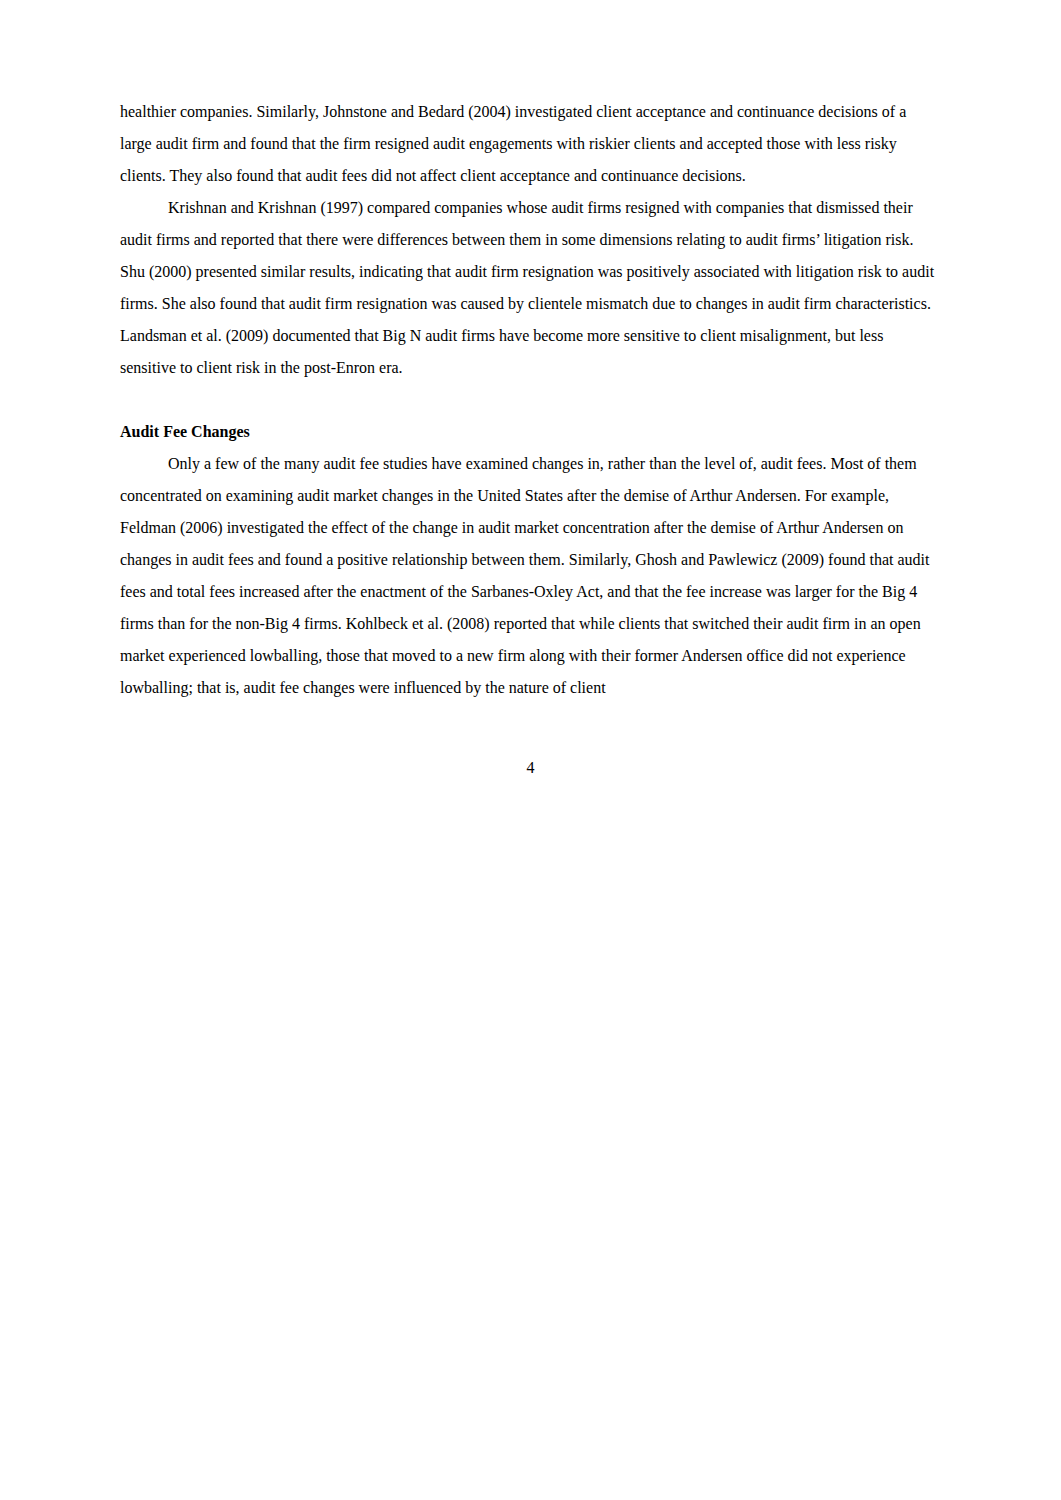healthier companies. Similarly, Johnstone and Bedard (2004) investigated client acceptance and continuance decisions of a large audit firm and found that the firm resigned audit engagements with riskier clients and accepted those with less risky clients. They also found that audit fees did not affect client acceptance and continuance decisions.
Krishnan and Krishnan (1997) compared companies whose audit firms resigned with companies that dismissed their audit firms and reported that there were differences between them in some dimensions relating to audit firms’ litigation risk. Shu (2000) presented similar results, indicating that audit firm resignation was positively associated with litigation risk to audit firms. She also found that audit firm resignation was caused by clientele mismatch due to changes in audit firm characteristics. Landsman et al. (2009) documented that Big N audit firms have become more sensitive to client misalignment, but less sensitive to client risk in the post-Enron era.
Audit Fee Changes
Only a few of the many audit fee studies have examined changes in, rather than the level of, audit fees. Most of them concentrated on examining audit market changes in the United States after the demise of Arthur Andersen. For example, Feldman (2006) investigated the effect of the change in audit market concentration after the demise of Arthur Andersen on changes in audit fees and found a positive relationship between them. Similarly, Ghosh and Pawlewicz (2009) found that audit fees and total fees increased after the enactment of the Sarbanes-Oxley Act, and that the fee increase was larger for the Big 4 firms than for the non-Big 4 firms. Kohlbeck et al. (2008) reported that while clients that switched their audit firm in an open market experienced lowballing, those that moved to a new firm along with their former Andersen office did not experience lowballing; that is, audit fee changes were influenced by the nature of client
4